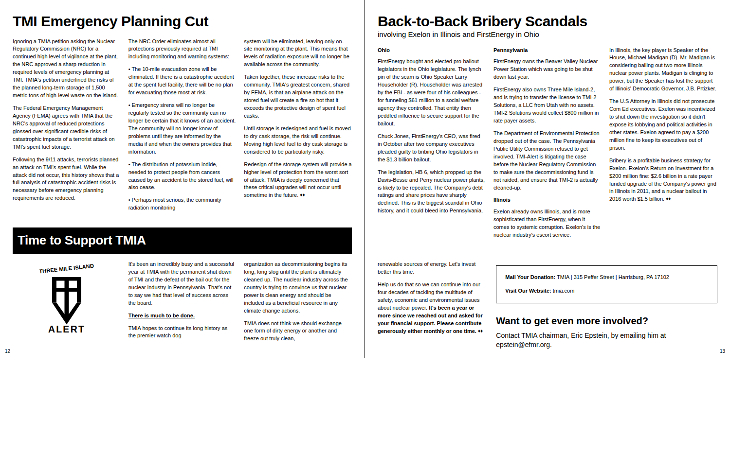TMI Emergency Planning Cut
Ignoring a TMIA petition asking the Nuclear Regulatory Commission (NRC) for a continued high level of vigilance at the plant, the NRC approved a sharp reduction in required levels of emergency planning at TMI. TMIA's petition underlined the risks of the planned long-term storage of 1,500 metric tons of high-level waste on the island.
The Federal Emergency Management Agency (FEMA) agrees with TMIA that the NRC's approval of reduced protections glossed over significant credible risks of catastrophic impacts of a terrorist attack on TMI's spent fuel storage.
Following the 9/11 attacks, terrorists planned an attack on TMI's spent fuel. While the attack did not occur, this history shows that a full analysis of catastrophic accident risks is necessary before emergency planning requirements are reduced.
The NRC Order eliminates almost all protections previously required at TMI including monitoring and warning systems:
• The 10-mile evacuation zone will be eliminated. If there is a catastrophic accident at the spent fuel facility, there will be no plan for evacuating those most at risk.
• Emergency sirens will no longer be regularly tested so the community can no longer be certain that it knows of an accident. The community will no longer know of problems until they are informed by the media if and when the owners provides that information.
• The distribution of potassium iodide, needed to protect people from cancers caused by an accident to the stored fuel, will also cease.
• Perhaps most serious, the community radiation monitoring
system will be eliminated, leaving only on-site monitoring at the plant. This means that levels of radiation exposure will no longer be available across the community.
Taken together, these increase risks to the community. TMIA's greatest concern, shared by FEMA, is that an airplane attack on the stored fuel will create a fire so hot that it exceeds the protective design of spent fuel casks.
Until storage is redesigned and fuel is moved to dry cask storage, the risk will continue. Moving high level fuel to dry cask storage is considered to be particularly risky.
Redesign of the storage system will provide a higher level of protection from the worst sort of attack. TMIA is deeply concerned that these critical upgrades will not occur until sometime in the future. ♦♦
Time to Support TMIA
THREE MILE ISLAND ALERT
It's been an incredibly busy and a successful year at TMIA with the permanent shut down of TMI and the defeat of the bail out for the nuclear industry in Pennsylvania. That's not to say we had that level of success across the board.
There is much to be done.
TMIA hopes to continue its long history as the premier watch dog
organization as decommissioning begins its long, long slog until the plant is ultimately cleaned up. The nuclear industry across the country is trying to convince us that nuclear power is clean energy and should be included as a beneficial resource in any climate change actions.
TMIA does not think we should exchange one form of dirty energy or another and freeze out truly clean,
12
Back-to-Back Bribery Scandals
involving Exelon in Illinois and FirstEnergy in Ohio
Ohio
FirstEnergy bought and elected pro-bailout legislators in the Ohio legislature. The lynch pin of the scam is Ohio Speaker Larry Householder (R). Householder was arrested by the FBI - as were four of his colleagues - for funneling $61 million to a social welfare agency they controlled. That entity then peddled influence to secure support for the bailout.
Chuck Jones, FirstEnergy's CEO, was fired in October after two company executives pleaded guilty to bribing Ohio legislators in the $1.3 billion bailout.
The legislation, HB 6, which propped up the Davis-Besse and Perry nuclear power plants, is likely to be repealed. The Company's debt ratings and share prices have sharply declined. This is the biggest scandal in Ohio history, and it could bleed into Pennsylvania.
Pennsylvania
FirstEnergy owns the Beaver Valley Nuclear Power Station which was going to be shut down last year.
FirstEnergy also owns Three Mile Island-2, and is trying to transfer the license to TMI-2 Solutions, a LLC from Utah with no assets. TMI-2 Solutions would collect $800 million in rate payer assets.
The Department of Environmental Protection dropped out of the case. The Pennsylvania Public Utility Commission refused to get involved. TMI-Alert is litigating the case before the Nuclear Regulatory Commission to make sure the decommissioning fund is not raided, and ensure that TMI-2 is actually cleaned-up.
Illinois
Exelon already owns Illinois, and is more sophisticated than FirstEnergy, when it comes to systemic corruption. Exelon's is the nuclear industry's escort service.
In Illinois, the key player is Speaker of the House, Michael Madigan (D). Mr. Madigan is considering bailing out two more Illinois nuclear power plants. Madigan is clinging to power, but the Speaker has lost the support of Illinois' Democratic Governor, J.B. Prtizker.
The U.S Attorney in Illinois did not prosecute Com Ed executives. Exelon was incentivized to shut down the investigation so it didn't expose its lobbying and political activities in other states. Exelon agreed to pay a $200 million fine to keep its executives out of prison.
Bribery is a profitable business strategy for Exelon. Exelon's Return on Investment for a $200 million fine: $2.6 billion in a rate payer funded upgrade of the Company's power grid in Illinois in 2011, and a nuclear bailout in 2016 worth $1.5 billion. ♦♦
renewable sources of energy. Let's invest better this time.
Help us do that so we can continue into our four decades of tackling the multitude of safety, economic and environmental issues about nuclear power. It's been a year or more since we reached out and asked for your financial support. Please contribute generously either monthly or one time. ♦♦
Mail Your Donation: TMIA | 315 Peffer Street | Harrisburg, PA 17102
Visit Our Website: tmia.com
Want to get even more involved?
Contact TMIA chairman, Eric Epstein, by emailing him at epstein@efmr.org.
13